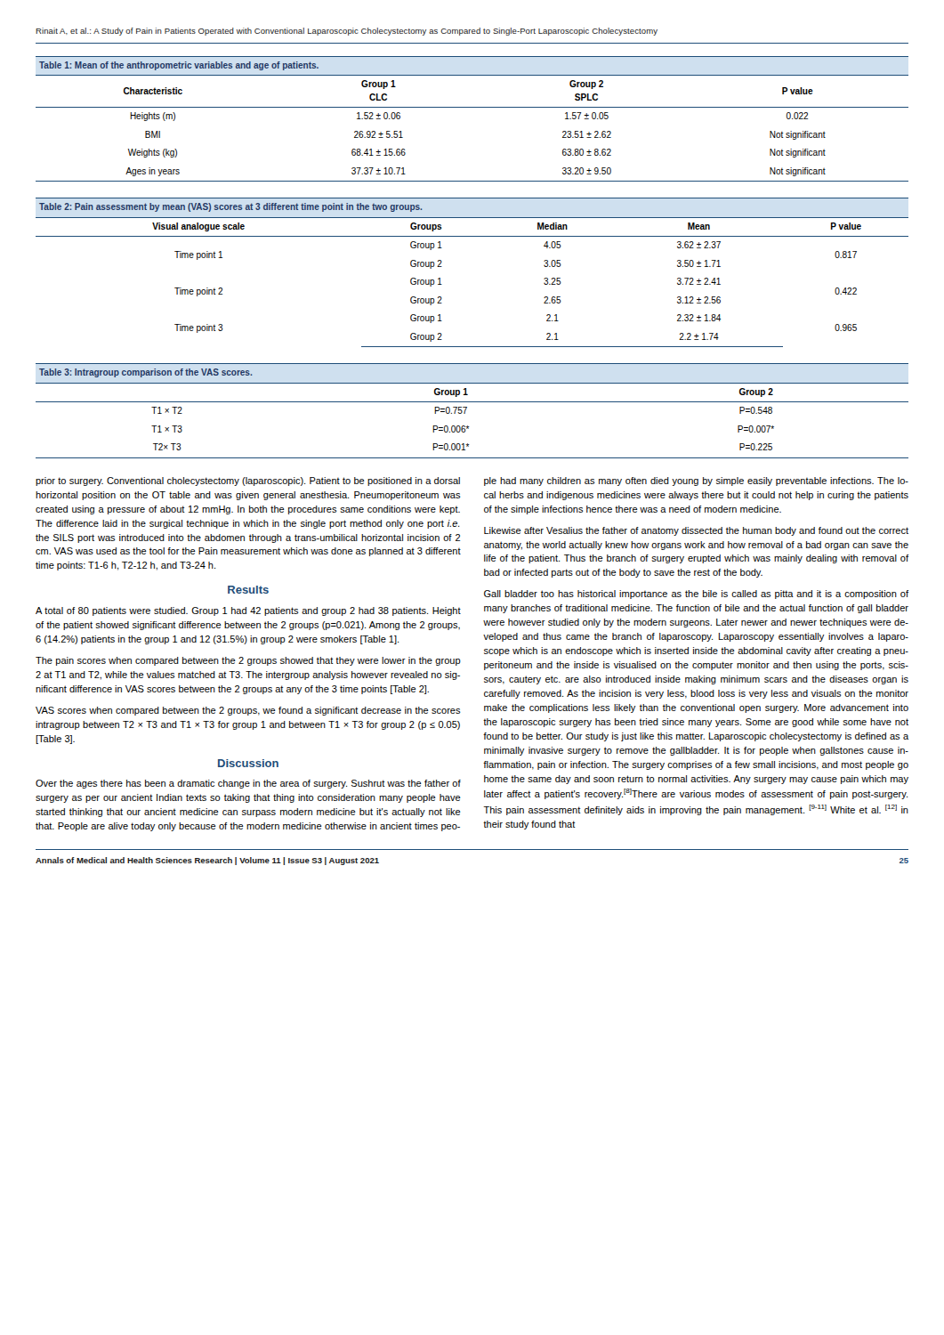Rinait A, et al.: A Study of Pain in Patients Operated with Conventional Laparoscopic Cholecystectomy as Compared to Single-Port Laparoscopic Cholecystectomy
Table 1: Mean of the anthropometric variables and age of patients.
| Characteristic | Group 1 CLC | Group 2 SPLC | P value |
| --- | --- | --- | --- |
| Heights (m) | 1.52 ± 0.06 | 1.57 ± 0.05 | 0.022 |
| BMI | 26.92 ± 5.51 | 23.51 ± 2.62 | Not significant |
| Weights (kg) | 68.41 ± 15.66 | 63.80 ± 8.62 | Not significant |
| Ages in years | 37.37 ± 10.71 | 33.20 ± 9.50 | Not significant |
Table 2: Pain assessment by mean (VAS) scores at 3 different time point in the two groups.
| Visual analogue scale | Groups | Median | Mean | P value |
| --- | --- | --- | --- | --- |
| Time point 1 | Group 1 | 4.05 | 3.62 ± 2.37 | 0.817 |
| Group 2 | 3.05 | 3.50 ± 1.71 |
| Time point 2 | Group 1 | 3.25 | 3.72 ± 2.41 | 0.422 |
| Group 2 | 2.65 | 3.12 ± 2.56 |
| Time point 3 | Group 1 | 2.1 | 2.32 ± 1.84 | 0.965 |
| Group 2 | 2.1 | 2.2 ± 1.74 |
Table 3: Intragroup comparison of the VAS scores.
| | Group 1 | Group 2 |
| --- | --- | --- |
| T1 × T2 | P=0.757 | P=0.548 |
| T1 × T3 | P=0.006* | P=0.007* |
| T2× T3 | P=0.001* | P=0.225 |
prior to surgery. Conventional cholecystectomy (laparoscopic). Patient to be positioned in a dorsal horizontal position on the OT table and was given general anesthesia. Pneumoperitoneum was created using a pressure of about 12 mmHg. In both the procedures same conditions were kept. The difference laid in the surgical technique in which in the single port method only one port i.e. the SILS port was introduced into the abdomen through a trans-umbilical horizontal incision of 2 cm. VAS was used as the tool for the Pain measurement which was done as planned at 3 different time points: T1-6 h, T2-12 h, and T3-24 h.
Results
A total of 80 patients were studied. Group 1 had 42 patients and group 2 had 38 patients. Height of the patient showed significant difference between the 2 groups (p=0.021). Among the 2 groups, 6 (14.2%) patients in the group 1 and 12 (31.5%) in group 2 were smokers [Table 1].
The pain scores when compared between the 2 groups showed that they were lower in the group 2 at T1 and T2, while the values matched at T3. The intergroup analysis however revealed no significant difference in VAS scores between the 2 groups at any of the 3 time points [Table 2].
VAS scores when compared between the 2 groups, we found a significant decrease in the scores intragroup between T2 × T3 and T1 × T3 for group 1 and between T1 × T3 for group 2 (p ≤ 0.05) [Table 3].
Discussion
Over the ages there has been a dramatic change in the area of surgery. Sushrut was the father of surgery as per our ancient Indian texts so taking that thing into consideration many people have started thinking that our ancient medicine can surpass modern medicine but it's actually not like that. People are alive today only because of the modern medicine otherwise in ancient times people had many children as many often died young by simple easily preventable infections. The local herbs and indigenous medicines were always there but it could not help in curing the patients of the simple infections hence there was a need of modern medicine.
Likewise after Vesalius the father of anatomy dissected the human body and found out the correct anatomy, the world actually knew how organs work and how removal of a bad organ can save the life of the patient. Thus the branch of surgery erupted which was mainly dealing with removal of bad or infected parts out of the body to save the rest of the body.
Gall bladder too has historical importance as the bile is called as pitta and it is a composition of many branches of traditional medicine. The function of bile and the actual function of gall bladder were however studied only by the modern surgeons. Later newer and newer techniques were developed and thus came the branch of laparoscopy. Laparoscopy essentially involves a laparoscope which is an endoscope which is inserted inside the abdominal cavity after creating a pneuperitoneum and the inside is visualised on the computer monitor and then using the ports, scissors, cautery etc. are also introduced inside making minimum scars and the diseases organ is carefully removed. As the incision is very less, blood loss is very less and visuals on the monitor make the complications less likely than the conventional open surgery. More advancement into the laparoscopic surgery has been tried since many years. Some are good while some have not found to be better. Our study is just like this matter. Laparoscopic cholecystectomy is defined as a minimally invasive surgery to remove the gallbladder. It is for people when gallstones cause inflammation, pain or infection. The surgery comprises of a few small incisions, and most people go home the same day and soon return to normal activities. Any surgery may cause pain which may later affect a patient's recovery.[8]There are various modes of assessment of pain post-surgery. This pain assessment definitely aids in improving the pain management. [9-11] White et al. [12] in their study found that
Annals of Medical and Health Sciences Research | Volume 11 | Issue S3 | August 2021 25